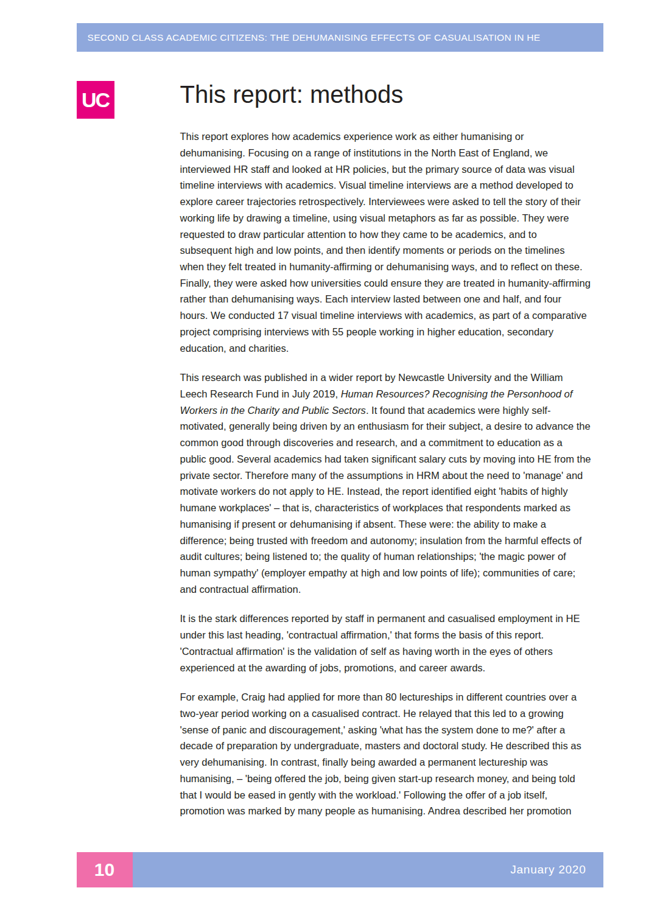Second class academic citizens: the dehumanising effects of casualisation in HE
UC
This report: methods
This report explores how academics experience work as either humanising or dehumanising. Focusing on a range of institutions in the North East of England, we interviewed HR staff and looked at HR policies, but the primary source of data was visual timeline interviews with academics. Visual timeline interviews are a method developed to explore career trajectories retrospectively. Interviewees were asked to tell the story of their working life by drawing a timeline, using visual metaphors as far as possible. They were requested to draw particular attention to how they came to be academics, and to subsequent high and low points, and then identify moments or periods on the timelines when they felt treated in humanity-affirming or dehumanising ways, and to reflect on these. Finally, they were asked how universities could ensure they are treated in humanity-affirming rather than dehumanising ways. Each interview lasted between one and half, and four hours. We conducted 17 visual timeline interviews with academics, as part of a comparative project comprising interviews with 55 people working in higher education, secondary education, and charities.
This research was published in a wider report by Newcastle University and the William Leech Research Fund in July 2019, Human Resources? Recognising the Personhood of Workers in the Charity and Public Sectors. It found that academics were highly self-motivated, generally being driven by an enthusiasm for their subject, a desire to advance the common good through discoveries and research, and a commitment to education as a public good. Several academics had taken significant salary cuts by moving into HE from the private sector. Therefore many of the assumptions in HRM about the need to 'manage' and motivate workers do not apply to HE. Instead, the report identified eight 'habits of highly humane workplaces' – that is, characteristics of workplaces that respondents marked as humanising if present or dehumanising if absent. These were: the ability to make a difference; being trusted with freedom and autonomy; insulation from the harmful effects of audit cultures; being listened to; the quality of human relationships; 'the magic power of human sympathy' (employer empathy at high and low points of life); communities of care; and contractual affirmation.
It is the stark differences reported by staff in permanent and casualised employment in HE under this last heading, 'contractual affirmation,' that forms the basis of this report. 'Contractual affirmation' is the validation of self as having worth in the eyes of others experienced at the awarding of jobs, promotions, and career awards.
For example, Craig had applied for more than 80 lectureships in different countries over a two-year period working on a casualised contract. He relayed that this led to a growing 'sense of panic and discouragement,' asking 'what has the system done to me?' after a decade of preparation by undergraduate, masters and doctoral study. He described this as very dehumanising. In contrast, finally being awarded a permanent lectureship was humanising, – 'being offered the job, being given start-up research money, and being told that I would be eased in gently with the workload.' Following the offer of a job itself, promotion was marked by many people as humanising. Andrea described her promotion
10
January 2020